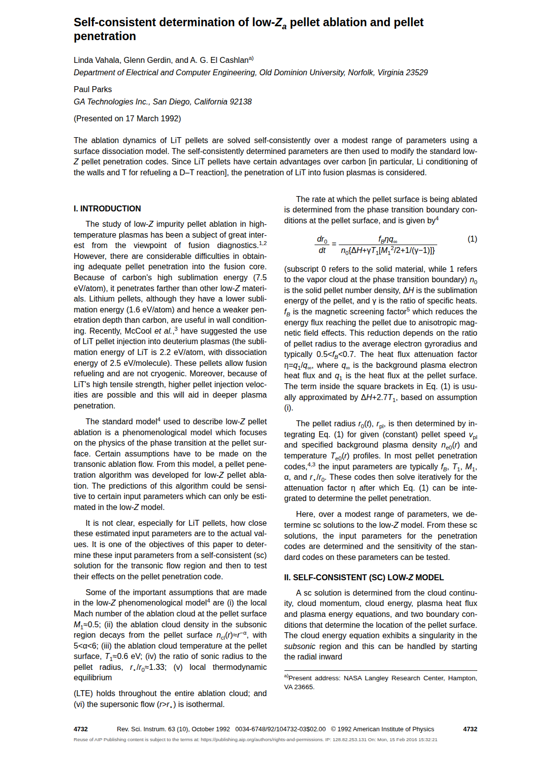Self-consistent determination of low-Za pellet ablation and pellet penetration
Linda Vahala, Glenn Gerdin, and A. G. El Cashlana)
Department of Electrical and Computer Engineering, Old Dominion University, Norfolk, Virginia 23529
Paul Parks
GA Technologies Inc., San Diego, California 92138
(Presented on 17 March 1992)
The ablation dynamics of LiT pellets are solved self-consistently over a modest range of parameters using a surface dissociation model. The self-consistently determined parameters are then used to modify the standard low-Z pellet penetration codes. Since LiT pellets have certain advantages over carbon [in particular, Li conditioning of the walls and T for refueling a D–T reaction], the penetration of LiT into fusion plasmas is considered.
I. Introduction
The study of low-Z impurity pellet ablation in high-temperature plasmas has been a subject of great interest from the viewpoint of fusion diagnostics.1,2 However, there are considerable difficulties in obtaining adequate pellet penetration into the fusion core. Because of carbon's high sublimation energy (7.5 eV/atom), it penetrates farther than other low-Z materials. Lithium pellets, although they have a lower sublimation energy (1.6 eV/atom) and hence a weaker penetration depth than carbon, are useful in wall conditioning. Recently, McCool et al.,3 have suggested the use of LiT pellet injection into deuterium plasmas (the sublimation energy of LiT is 2.2 eV/atom, with dissociation energy of 2.5 eV/molecule). These pellets allow fusion refueling and are not cryogenic. Moreover, because of LiT's high tensile strength, higher pellet injection velocities are possible and this will aid in deeper plasma penetration.
The standard model4 used to describe low-Z pellet ablation is a phenomenological model which focuses on the physics of the phase transition at the pellet surface. Certain assumptions have to be made on the transonic ablation flow. From this model, a pellet penetration algorithm was developed for low-Z pellet ablation. The predictions of this algorithm could be sensitive to certain input parameters which can only be estimated in the low-Z model.
It is not clear, especially for LiT pellets, how close these estimated input parameters are to the actual values. It is one of the objectives of this paper to determine these input parameters from a self-consistent (sc) solution for the transonic flow region and then to test their effects on the pellet penetration code.
Some of the important assumptions that are made in the low-Z phenomenological model4 are (i) the local Mach number of the ablation cloud at the pellet surface M1≈0.5; (ii) the ablation cloud density in the subsonic region decays from the pellet surface ncl(r)≈r−α, with 5<α<6; (iii) the ablation cloud temperature at the pellet surface, T1≈0.6 eV; (iv) the ratio of sonic radius to the pellet radius, r⋆/r0≈1.33; (v) local thermodynamic equilibrium
(LTE) holds throughout the entire ablation cloud; and (vi) the supersonic flow (r>r⋆) is isothermal.
The rate at which the pellet surface is being ablated is determined from the phase transition boundary conditions at the pellet surface, and is given by4
(1) dr0 dt = fBηq∞n0{ΔH+γT1[M12/2+1/(γ−1)]}
(subscript 0 refers to the solid material, while 1 refers to the vapor cloud at the phase transition boundary) n0 is the solid pellet number density, ΔH is the sublimation energy of the pellet, and γ is the ratio of specific heats. fB is the magnetic screening factor5 which reduces the energy flux reaching the pellet due to anisotropic magnetic field effects. This reduction depends on the ratio of pellet radius to the average electron gyroradius and typically 0.5<fB<0.7. The heat flux attenuation factor η=q1/q∞, where q∞ is the background plasma electron heat flux and q1 is the heat flux at the pellet surface. The term inside the square brackets in Eq. (1) is usually approximated by ΔH+2.7T1, based on assumption (i).
The pellet radius r0(t), rpl, is then determined by integrating Eq. (1) for given (constant) pellet speed vpl and specified background plasma density ne0(r) and temperature Te0(r) profiles. In most pellet penetration codes,4,3 the input parameters are typically fB, T1, M1, α, and r⋆/r0. These codes then solve iteratively for the attenuation factor η after which Eq. (1) can be integrated to determine the pellet penetration.
Here, over a modest range of parameters, we determine sc solutions to the low-Z model. From these sc solutions, the input parameters for the penetration codes are determined and the sensitivity of the standard codes on these parameters can be tested.
II. Self-consistent (sc) low-Z model
A sc solution is determined from the cloud continuity, cloud momentum, cloud energy, plasma heat flux and plasma energy equations, and two boundary conditions that determine the location of the pellet surface. The cloud energy equation exhibits a singularity in the subsonic region and this can be handled by starting the radial inward
a)Present address: NASA Langley Research Center, Hampton, VA 23665.
4732 Rev. Sci. Instrum. 63 (10), October 1992 0034-6748/92/104732-03$02.00 © 1992 American Institute of Physics 4732
Reuse of AIP Publishing content is subject to the terms at: https://publishing.aip.org/authors/rights-and-permissions. IP: 128.82.253.131 On: Mon, 15 Feb 2016 15:32:21